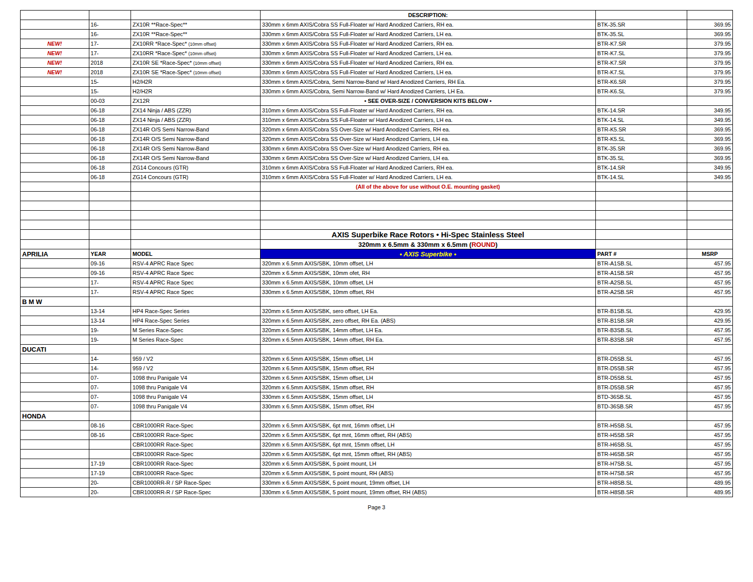| | | | DESCRIPTION: | | |
| | 16- | ZX10R **Race-Spec** | 330mm x 6mm AXIS/Cobra SS Full-Floater w/ Hard Anodized Carriers, RH ea. | BTK-35.SR | 369.95 |
| | 16- | ZX10R **Race-Spec** | 330mm x 6mm AXIS/Cobra SS Full-Floater w/ Hard Anodized Carriers, LH ea. | BTK-35.SL | 369.95 |
| NEW! | 17- | ZX10RR *Race-Spec* (10mm offset) | 330mm x 6mm AXIS/Cobra SS Full-Floater w/ Hard Anodized Carriers, RH ea. | BTR-K7.SR | 379.95 |
| NEW! | 17- | ZX10RR *Race-Spec* (10mm offset) | 330mm x 6mm AXIS/Cobra SS Full-Floater w/ Hard Anodized Carriers, LH ea. | BTR-K7.SL | 379.95 |
| NEW! | 2018 | ZX10R SE *Race-Spec* (10mm offset) | 330mm x 6mm AXIS/Cobra SS Full-Floater w/ Hard Anodized Carriers, RH ea. | BTR-K7.SR | 379.95 |
| NEW! | 2018 | ZX10R SE *Race-Spec* (10mm offset) | 330mm x 6mm AXIS/Cobra SS Full-Floater w/ Hard Anodized Carriers, LH ea. | BTR-K7.SL | 379.95 |
| | 15- | H2/H2R | 330mm x 6mm AXIS/Cobra, Semi Narrow-Band w/ Hard Anodized Carriers, RH Ea. | BTR-K6.SR | 379.95 |
| | 15- | H2/H2R | 330mm x 6mm AXIS/Cobra, Semi Narrow-Band w/ Hard Anodized Carriers, LH Ea. | BTR-K6.SL | 379.95 |
| | 00-03 | ZX12R | • SEE OVER-SIZE / CONVERSION KITS BELOW • | | |
| | 06-18 | ZX14 Ninja / ABS (ZZR) | 310mm x 6mm AXIS/Cobra SS Full-Floater w/ Hard Anodized Carriers, RH ea. | BTK-14.SR | 349.95 |
| | 06-18 | ZX14 Ninja / ABS (ZZR) | 310mm x 6mm AXIS/Cobra SS Full-Floater w/ Hard Anodized Carriers, LH ea. | BTK-14.SL | 349.95 |
| | 06-18 | ZX14R O/S Semi Narrow-Band | 320mm x 6mm AXIS/Cobra SS Over-Size w/ Hard Anodized Carriers, RH ea. | BTR-K5.SR | 369.95 |
| | 06-18 | ZX14R O/S Semi Narrow-Band | 320mm x 6mm AXIS/Cobra SS Over-Size w/ Hard Anodized Carriers, LH ea. | BTR-K5.SL | 369.95 |
| | 06-18 | ZX14R O/S Semi Narrow-Band | 330mm x 6mm AXIS/Cobra SS Over-Size w/ Hard Anodized Carriers, RH ea. | BTK-35.SR | 369.95 |
| | 06-18 | ZX14R O/S Semi Narrow-Band | 330mm x 6mm AXIS/Cobra SS Over-Size w/ Hard Anodized Carriers, LH ea. | BTK-35.SL | 369.95 |
| | 06-18 | ZG14 Concours (GTR) | 310mm x 6mm AXIS/Cobra SS Full-Floater w/ Hard Anodized Carriers, RH ea. | BTK-14.SR | 349.95 |
| | 06-18 | ZG14 Concours (GTR) | 310mm x 6mm AXIS/Cobra SS Full-Floater w/ Hard Anodized Carriers, LH ea. | BTK-14.SL | 349.95 |
| | | | (All of the above for use without O.E. mounting gasket) | | |
| | | | AXIS Superbike Race Rotors • Hi-Spec Stainless Steel | | |
| | | | 320mm x 6.5mm & 330mm x 6.5mm ( ROUND ) | | |
| APRILIA | YEAR | MODEL | • AXIS Superbike • | PART # | MSRP |
| | 09-16 | RSV-4 APRC Race Spec | 320mm x 6.5mm AXIS/SBK, 10mm offset, LH | BTR-A1SB.SL | 457.95 |
| | 09-16 | RSV-4 APRC Race Spec | 320mm x 6.5mm AXIS/SBK, 10mm ofet, RH | BTR-A1SB.SR | 457.95 |
| | 17- | RSV-4 APRC Race Spec | 330mm x 6.5mm AXIS/SBK, 10mm offset, LH | BTR-A2SB.SL | 457.95 |
| | 17- | RSV-4 APRC Race Spec | 330mm x 6.5mm AXIS/SBK, 10mm offset, RH | BTR-A2SB.SR | 457.95 |
| B M W | | | | | |
| | 13-14 | HP4 Race-Spec Series | 320mm x 6.5mm AXIS/SBK, sero offset, LH Ea. | BTR-B1SB.SL | 429.95 |
| | 13-14 | HP4 Race-Spec Series | 320mm x 6.5mm AXIS/SBK, zero offset, RH Ea. (ABS) | BTR-B1SB.SR | 429.95 |
| | 19- | M Series Race-Spec | 320mm x 6.5mm AXIS/SBK, 14mm offset, LH Ea. | BTR-B3SB.SL | 457.95 |
| | 19- | M Series Race-Spec | 320mm x 6.5mm AXIS/SBK, 14mm offset, RH Ea. | BTR-B3SB.SR | 457.95 |
| DUCATI | | | | | |
| | 14- | 959 / V2 | 320mm x 6.5mm AXIS/SBK, 15mm offset, LH | BTR-D5SB.SL | 457.95 |
| | 14- | 959 / V2 | 320mm x 6.5mm AXIS/SBK, 15mm offset, RH | BTR-D5SB.SR | 457.95 |
| | 07- | 1098 thru Panigale V4 | 320mm x 6.5mm AXIS/SBK, 15mm offset, LH | BTR-D5SB.SL | 457.95 |
| | 07- | 1098 thru Panigale V4 | 320mm x 6.5mm AXIS/SBK, 15mm offset, RH | BTR-D5SB.SR | 457.95 |
| | 07- | 1098 thru Panigale V4 | 330mm x 6.5mm AXIS/SBK, 15mm offset, LH | BTD-36SB.SL | 457.95 |
| | 07- | 1098 thru Panigale V4 | 330mm x 6.5mm AXIS/SBK, 15mm offset, RH | BTD-36SB.SR | 457.95 |
| HONDA | | | | | |
| | 08-16 | CBR1000RR Race-Spec | 320mm x 6.5mm AXIS/SBK, 6pt mnt, 16mm offset, LH | BTR-H5SB.SL | 457.95 |
| | 08-16 | CBR1000RR Race-Spec | 320mm x 6.5mm AXIS/SBK, 6pt mnt, 16mm offset, RH (ABS) | BTR-H5SB.SR | 457.95 |
| | | CBR1000RR Race-Spec | 320mm x 6.5mm AXIS/SBK, 6pt mnt, 15mm offset, LH | BTR-H6SB.SL | 457.95 |
| | | CBR1000RR Race-Spec | 320mm x 6.5mm AXIS/SBK, 6pt mnt, 15mm offset, RH (ABS) | BTR-H6SB.SR | 457.95 |
| | 17-19 | CBR1000RR Race-Spec | 320mm x 6.5mm AXIS/SBK, 5 point mount, LH | BTR-H7SB.SL | 457.95 |
| | 17-19 | CBR1000RR Race-Spec | 320mm x 6.5mm AXIS/SBK, 5 point mount, RH (ABS) | BTR-H7SB.SR | 457.95 |
| | 20- | CBR1000RR-R / SP Race-Spec | 330mm x 6.5mm AXIS/SBK, 5 point mount, 19mm offset, LH | BTR-H8SB.SL | 489.95 |
| | 20- | CBR1000RR-R / SP Race-Spec | 330mm x 6.5mm AXIS/SBK, 5 point mount, 19mm offset, RH (ABS) | BTR-H8SB.SR | 489.95 |
Page 3